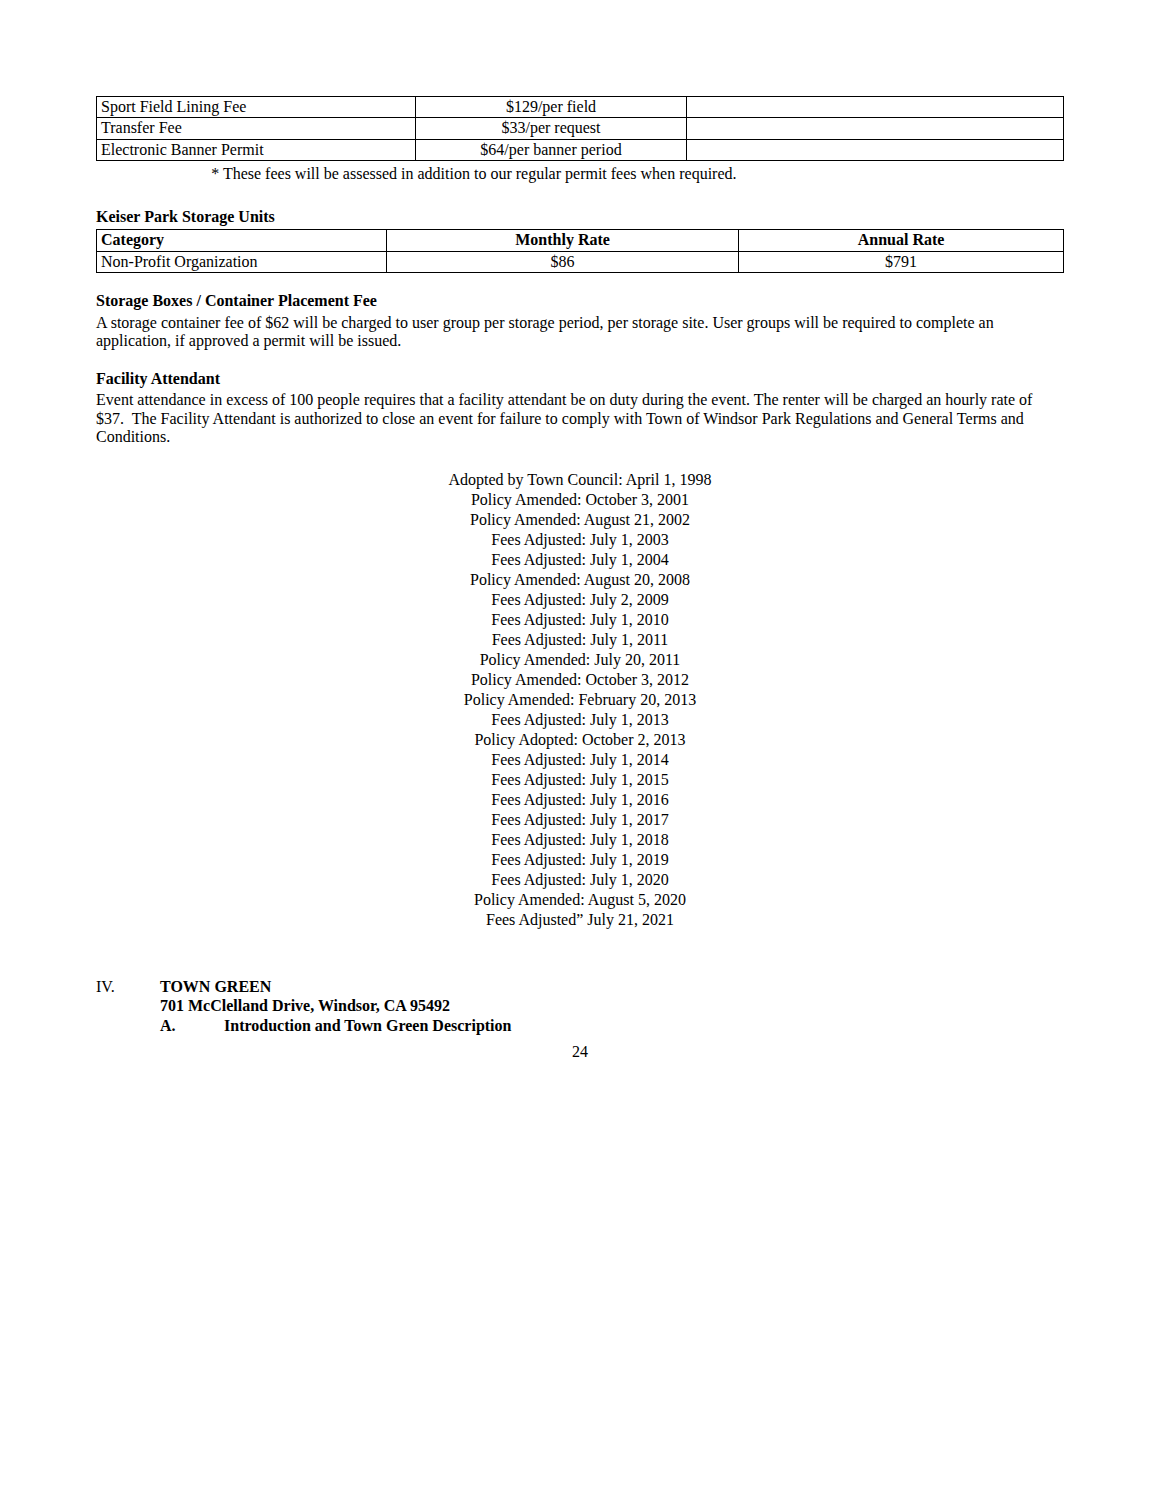| Sport Field Lining Fee | $129/per field | |
| Transfer Fee | $33/per request | |
| Electronic Banner Permit | $64/per banner period | |
* These fees will be assessed in addition to our regular permit fees when required.
Keiser Park Storage Units
| Category | Monthly Rate | Annual Rate |
| --- | --- | --- |
| Non-Profit Organization | $86 | $791 |
Storage Boxes / Container Placement Fee
A storage container fee of $62 will be charged to user group per storage period, per storage site. User groups will be required to complete an application, if approved a permit will be issued.
Facility Attendant
Event attendance in excess of 100 people requires that a facility attendant be on duty during the event. The renter will be charged an hourly rate of $37. The Facility Attendant is authorized to close an event for failure to comply with Town of Windsor Park Regulations and General Terms and Conditions.
Adopted by Town Council: April 1, 1998
Policy Amended: October 3, 2001
Policy Amended: August 21, 2002
Fees Adjusted: July 1, 2003
Fees Adjusted: July 1, 2004
Policy Amended: August 20, 2008
Fees Adjusted: July 2, 2009
Fees Adjusted: July 1, 2010
Fees Adjusted: July 1, 2011
Policy Amended: July 20, 2011
Policy Amended: October 3, 2012
Policy Amended: February 20, 2013
Fees Adjusted: July 1, 2013
Policy Adopted: October 2, 2013
Fees Adjusted: July 1, 2014
Fees Adjusted: July 1, 2015
Fees Adjusted: July 1, 2016
Fees Adjusted: July 1, 2017
Fees Adjusted: July 1, 2018
Fees Adjusted: July 1, 2019
Fees Adjusted: July 1, 2020
Policy Amended: August 5, 2020
Fees Adjusted” July 21, 2021
IV.
TOWN GREEN 701 McClelland Drive, Windsor, CA 95492
A.
Introduction and Town Green Description
24